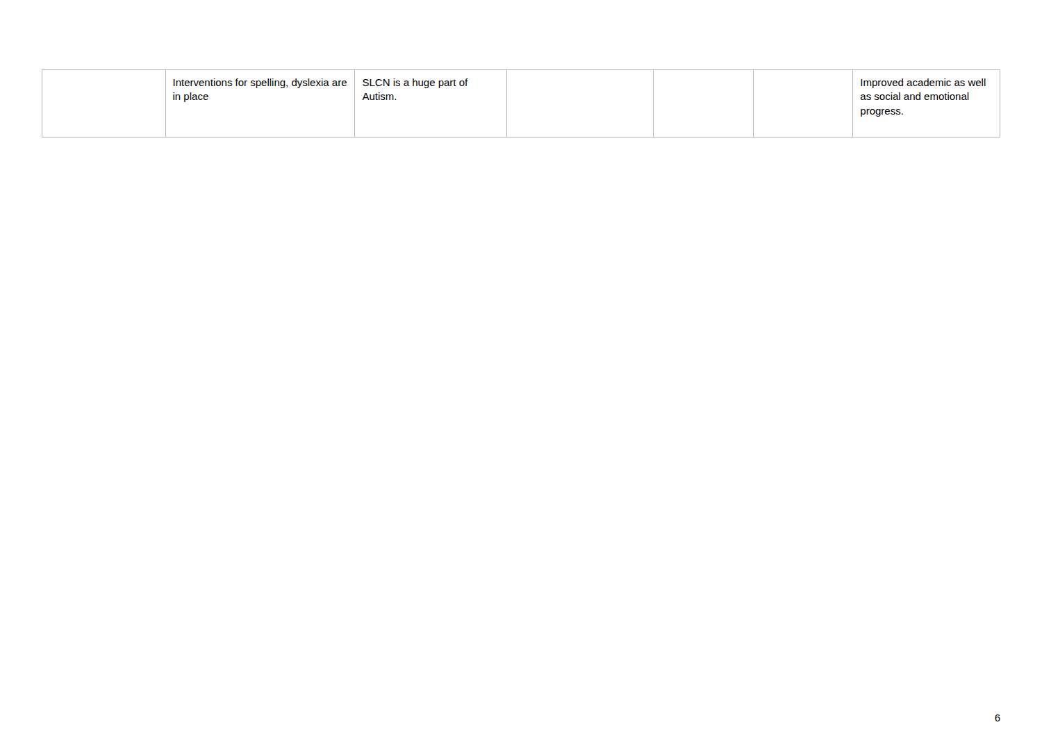| | Interventions for spelling, dyslexia are in place | SLCN is a huge part of Autism. | | | | Improved academic as well as social and emotional progress. |
6